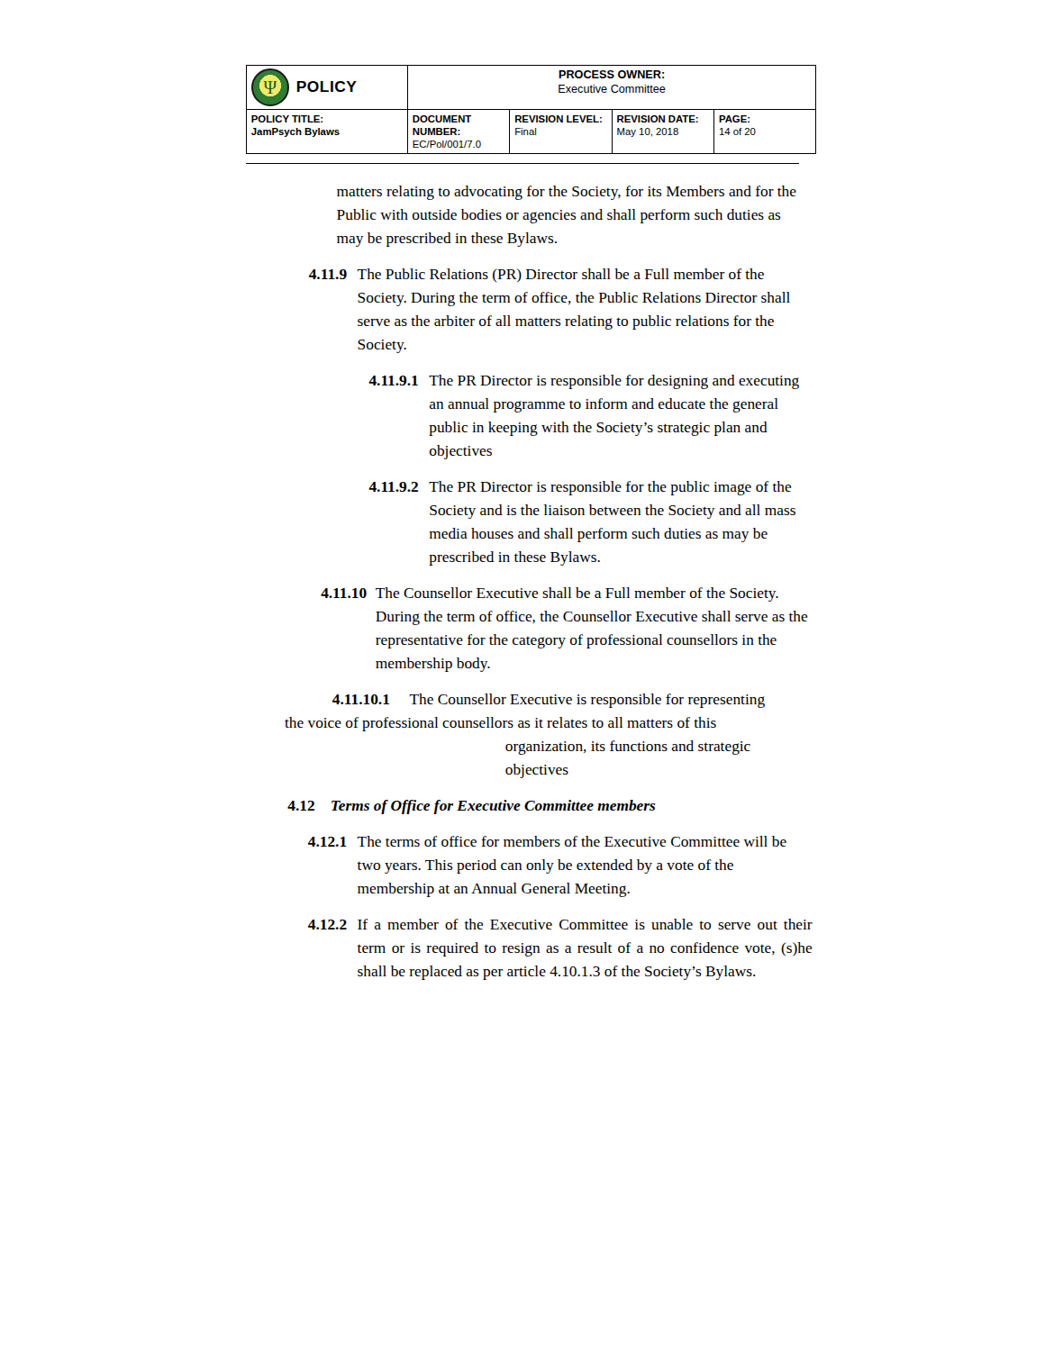| POLICY | PROCESS OWNER: Executive Committee |
| POLICY TITLE: JamPsych Bylaws | DOCUMENT NUMBER: EC/Pol/001/7.0 | REVISION LEVEL: Final | REVISION DATE: May 10, 2018 | PAGE: 14 of 20 |
matters relating to advocating for the Society, for its Members and for the Public with outside bodies or agencies and shall perform such duties as may be prescribed in these Bylaws.
4.11.9
The Public Relations (PR) Director shall be a Full member of the Society. During the term of office, the Public Relations Director shall serve as the arbiter of all matters relating to public relations for the Society.
4.11.9.1
The PR Director is responsible for designing and executing an annual programme to inform and educate the general public in keeping with the Society’s strategic plan and objectives
4.11.9.2
The PR Director is responsible for the public image of the Society and is the liaison between the Society and all mass media houses and shall perform such duties as may be prescribed in these Bylaws.
4.11.10
The Counsellor Executive shall be a Full member of the Society. During the term of office, the Counsellor Executive shall serve as the representative for the category of professional counsellors in the membership body.
4.11.10.1 The Counsellor Executive is responsible for representing
the voice of professional counsellors as it relates to all matters of this
organization, its functions and strategic
objectives
4.12
Terms of Office for Executive Committee members
4.12.1
The terms of office for members of the Executive Committee will be two years. This period can only be extended by a vote of the membership at an Annual General Meeting.
4.12.2
If a member of the Executive Committee is unable to serve out their term or is required to resign as a result of a no confidence vote, (s)he shall be replaced as per article 4.10.1.3 of the Society’s Bylaws.